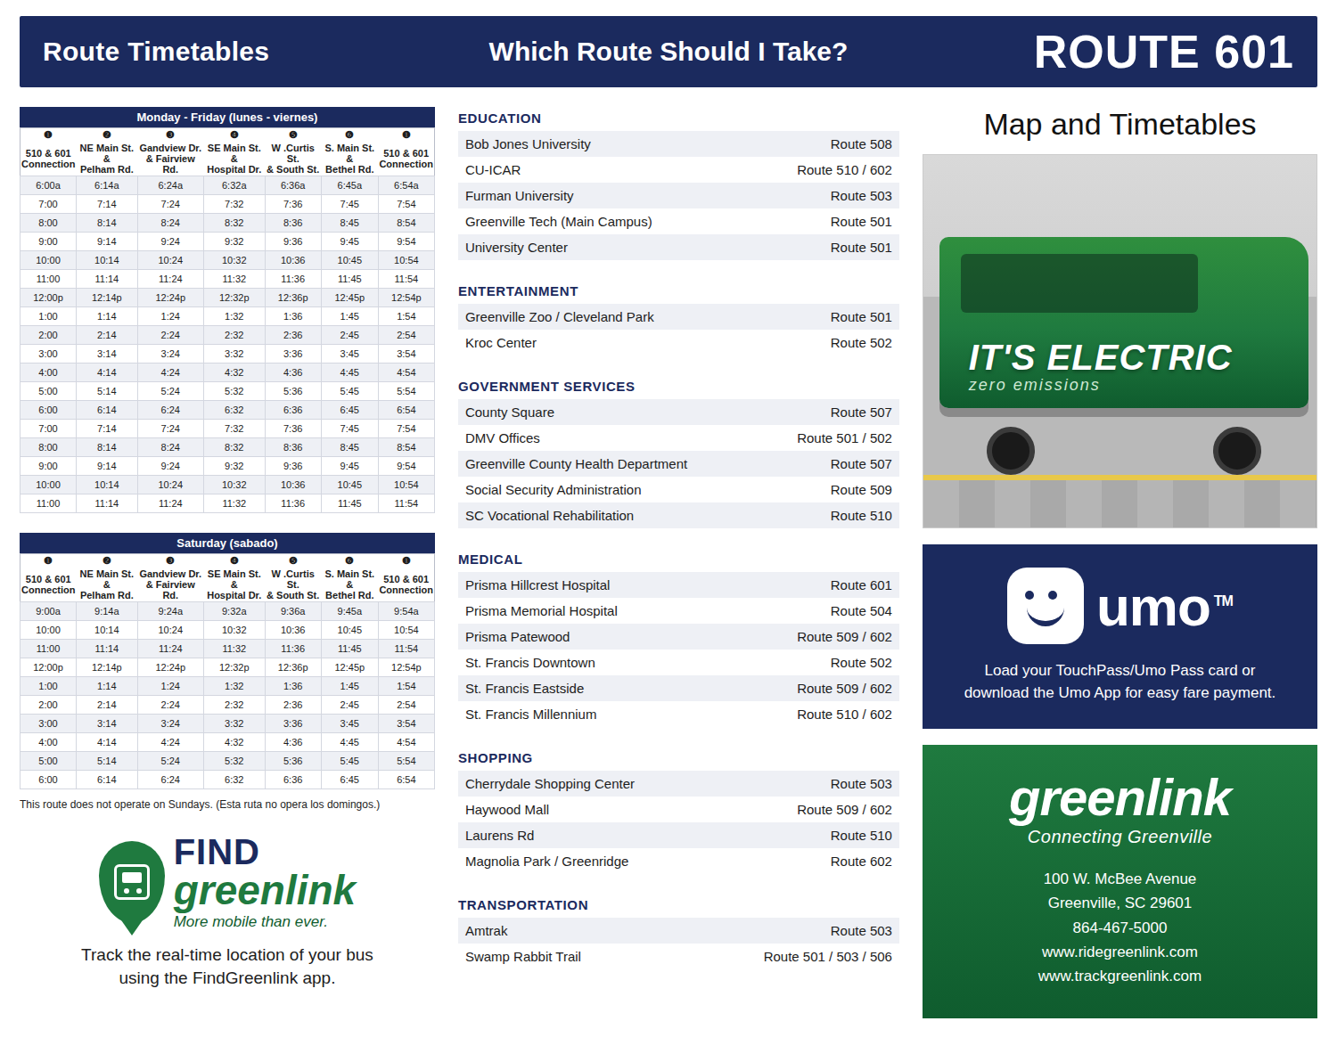Route Timetables
Which Route Should I Take?
ROUTE 601
Monday - Friday (lunes - viernes)
| ❶ | ❷ | ❸ | ❹ | ❺ | ❻ | ❶ |
| --- | --- | --- | --- | --- | --- | --- |
| 510 & 601 Connection | NE Main St. & Pelham Rd. | Gandview Dr. & Fairview Rd. | SE Main St. & Hospital Dr. | W .Curtis St. & South St. | S. Main St. & Bethel Rd. | 510 & 601 Connection |
| 6:00a | 6:14a | 6:24a | 6:32a | 6:36a | 6:45a | 6:54a |
| 7:00 | 7:14 | 7:24 | 7:32 | 7:36 | 7:45 | 7:54 |
| 8:00 | 8:14 | 8:24 | 8:32 | 8:36 | 8:45 | 8:54 |
| 9:00 | 9:14 | 9:24 | 9:32 | 9:36 | 9:45 | 9:54 |
| 10:00 | 10:14 | 10:24 | 10:32 | 10:36 | 10:45 | 10:54 |
| 11:00 | 11:14 | 11:24 | 11:32 | 11:36 | 11:45 | 11:54 |
| 12:00p | 12:14p | 12:24p | 12:32p | 12:36p | 12:45p | 12:54p |
| 1:00 | 1:14 | 1:24 | 1:32 | 1:36 | 1:45 | 1:54 |
| 2:00 | 2:14 | 2:24 | 2:32 | 2:36 | 2:45 | 2:54 |
| 3:00 | 3:14 | 3:24 | 3:32 | 3:36 | 3:45 | 3:54 |
| 4:00 | 4:14 | 4:24 | 4:32 | 4:36 | 4:45 | 4:54 |
| 5:00 | 5:14 | 5:24 | 5:32 | 5:36 | 5:45 | 5:54 |
| 6:00 | 6:14 | 6:24 | 6:32 | 6:36 | 6:45 | 6:54 |
| 7:00 | 7:14 | 7:24 | 7:32 | 7:36 | 7:45 | 7:54 |
| 8:00 | 8:14 | 8:24 | 8:32 | 8:36 | 8:45 | 8:54 |
| 9:00 | 9:14 | 9:24 | 9:32 | 9:36 | 9:45 | 9:54 |
| 10:00 | 10:14 | 10:24 | 10:32 | 10:36 | 10:45 | 10:54 |
| 11:00 | 11:14 | 11:24 | 11:32 | 11:36 | 11:45 | 11:54 |
Saturday (sabado)
| ❶ | ❷ | ❸ | ❹ | ❺ | ❻ | ❶ |
| --- | --- | --- | --- | --- | --- | --- |
| 510 & 601 Connection | NE Main St. & Pelham Rd. | Gandview Dr. & Fairview Rd. | SE Main St. & Hospital Dr. | W .Curtis St. & South St. | S. Main St. & Bethel Rd. | 510 & 601 Connection |
| 9:00a | 9:14a | 9:24a | 9:32a | 9:36a | 9:45a | 9:54a |
| 10:00 | 10:14 | 10:24 | 10:32 | 10:36 | 10:45 | 10:54 |
| 11:00 | 11:14 | 11:24 | 11:32 | 11:36 | 11:45 | 11:54 |
| 12:00p | 12:14p | 12:24p | 12:32p | 12:36p | 12:45p | 12:54p |
| 1:00 | 1:14 | 1:24 | 1:32 | 1:36 | 1:45 | 1:54 |
| 2:00 | 2:14 | 2:24 | 2:32 | 2:36 | 2:45 | 2:54 |
| 3:00 | 3:14 | 3:24 | 3:32 | 3:36 | 3:45 | 3:54 |
| 4:00 | 4:14 | 4:24 | 4:32 | 4:36 | 4:45 | 4:54 |
| 5:00 | 5:14 | 5:24 | 5:32 | 5:36 | 5:45 | 5:54 |
| 6:00 | 6:14 | 6:24 | 6:32 | 6:36 | 6:45 | 6:54 |
This route does not operate on Sundays. (Esta ruta no opera los domingos.)
FIND
greenlink
More mobile than ever.
Track the real-time location of your bus
using the FindGreenlink app.
EDUCATION
| Bob Jones University | Route 508 |
| CU-ICAR | Route 510 / 602 |
| Furman University | Route 503 |
| Greenville Tech (Main Campus) | Route 501 |
| University Center | Route 501 |
ENTERTAINMENT
| Greenville Zoo / Cleveland Park | Route 501 |
| Kroc Center | Route 502 |
GOVERNMENT SERVICES
| County Square | Route 507 |
| DMV Offices | Route 501 / 502 |
| Greenville County Health Department | Route 507 |
| Social Security Administration | Route 509 |
| SC Vocational Rehabilitation | Route 510 |
MEDICAL
| Prisma Hillcrest Hospital | Route 601 |
| Prisma Memorial Hospital | Route 504 |
| Prisma Patewood | Route 509 / 602 |
| St. Francis Downtown | Route 502 |
| St. Francis Eastside | Route 509 / 602 |
| St. Francis Millennium | Route 510 / 602 |
SHOPPING
| Cherrydale Shopping Center | Route 503 |
| Haywood Mall | Route 509 / 602 |
| Laurens Rd | Route 510 |
| Magnolia Park / Greenridge | Route 602 |
TRANSPORTATION
| Amtrak | Route 503 |
| Swamp Rabbit Trail | Route 501 / 503 / 506 |
Map and Timetables
IT'S ELECTRIC
zero emissions
umoTM
Load your TouchPass/Umo Pass card or
download the Umo App for easy fare payment.
greenlink
Connecting Greenville
100 W. McBee Avenue
Greenville, SC 29601
864-467-5000
www.ridegreenlink.com
www.trackgreenlink.com